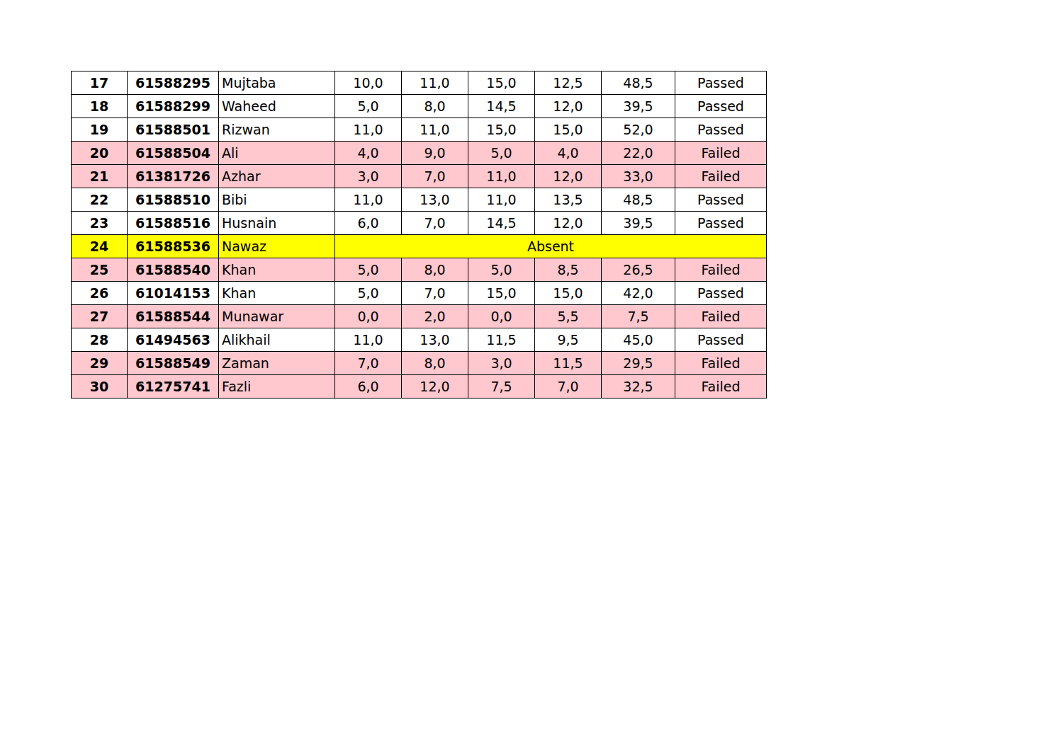| 17 | 61588295 | Mujtaba | 10,0 | 11,0 | 15,0 | 12,5 | 48,5 | Passed |
| 18 | 61588299 | Waheed | 5,0 | 8,0 | 14,5 | 12,0 | 39,5 | Passed |
| 19 | 61588501 | Rizwan | 11,0 | 11,0 | 15,0 | 15,0 | 52,0 | Passed |
| 20 | 61588504 | Ali | 4,0 | 9,0 | 5,0 | 4,0 | 22,0 | Failed |
| 21 | 61381726 | Azhar | 3,0 | 7,0 | 11,0 | 12,0 | 33,0 | Failed |
| 22 | 61588510 | Bibi | 11,0 | 13,0 | 11,0 | 13,5 | 48,5 | Passed |
| 23 | 61588516 | Husnain | 6,0 | 7,0 | 14,5 | 12,0 | 39,5 | Passed |
| 24 | 61588536 | Nawaz | Absent |
| 25 | 61588540 | Khan | 5,0 | 8,0 | 5,0 | 8,5 | 26,5 | Failed |
| 26 | 61014153 | Khan | 5,0 | 7,0 | 15,0 | 15,0 | 42,0 | Passed |
| 27 | 61588544 | Munawar | 0,0 | 2,0 | 0,0 | 5,5 | 7,5 | Failed |
| 28 | 61494563 | Alikhail | 11,0 | 13,0 | 11,5 | 9,5 | 45,0 | Passed |
| 29 | 61588549 | Zaman | 7,0 | 8,0 | 3,0 | 11,5 | 29,5 | Failed |
| 30 | 61275741 | Fazli | 6,0 | 12,0 | 7,5 | 7,0 | 32,5 | Failed |